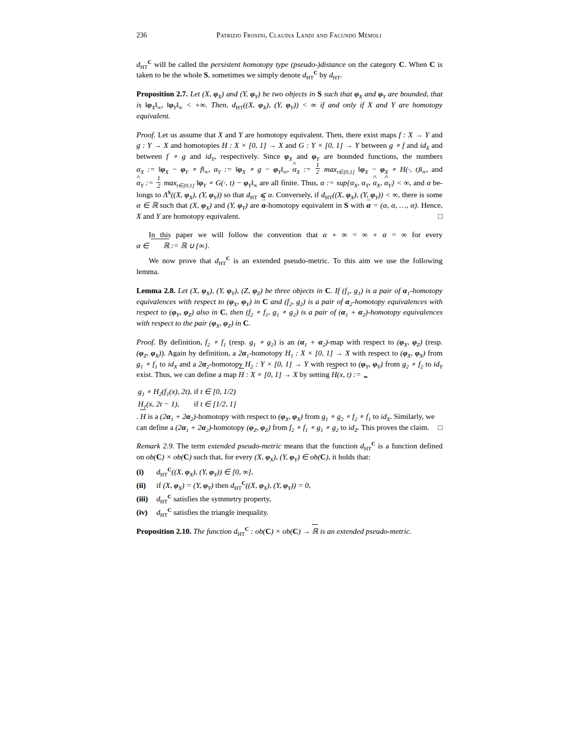236 Patrizio Frosini, Claudia Landi and Facundo Mémoli
dHTC will be called the persistent homotopy type (pseudo-)distance on the category C. When C is taken to be the whole S, sometimes we simply denote dHTC by dHT.
Proposition 2.7. Let (X, φX) and (Y, φY) be two objects in S such that φX and φY are bounded, that is ‖φX‖∞, ‖φY‖∞ < +∞. Then, dHT((X, φX), (Y, φY)) < ∞ if and only if X and Y are homotopy equivalent.
Proof. Let us assume that X and Y are homotopy equivalent. Then, there exist maps f : X → Y and g : Y → X and homotopies H : X × [0, 1] → X and G : Y × [0, 1] → Y between g ∘ f and idX and between f ∘ g and idY, respectively. Since φX and φY are bounded functions, the numbers αX := ‖φX − φY ∘ f‖∞, αY := ‖φX ∘ g − φY‖∞, αX := 12 maxt∈[0,1] ‖φX − φX ∘ H(·, t)‖∞, and αY := 12 maxt∈[0,1] ‖φY ∘ G(·, t) − φY‖∞ are all finite. Thus, α := sup{αX, αY, αX, αY} < ∞, and α belongs to ΛS((X, φX), (Y, φY)) so that dHT ⩽ α. Conversely, if dHT((X, φX), (Y, φY)) < ∞, there is some α ∈ ℝ such that (X, φX) and (Y, φY) are α-homotopy equivalent in S with α = (α, α, …, α). Hence, X and Y are homotopy equivalent. □
In this paper we will follow the convention that α + ∞ = ∞ + α = ∞ for every α ∈ ℝ := ℝ ∪ {∞}.
We now prove that dHTC is an extended pseudo-metric. To this aim we use the following lemma.
Lemma 2.8. Let (X, φX), (Y, φY), (Z, φZ) be three objects in C. If (f1, g1) is a pair of α1-homotopy equivalences with respect to (φX, φY) in C and (f2, g2) is a pair of α2-homotopy equivalences with respect to (φY, φZ) also in C, then (f2 ∘ f1, g1 ∘ g2) is a pair of (α1 + α2)-homotopy equivalences with respect to the pair (φX, φZ) in C.
Proof. By definition, f2 ∘ f1 (resp. g1 ∘ g2) is an (α1 + α2)-map with respect to (φX, φZ) (resp. (φZ, φX)). Again by definition, a 2α1-homotopy H1 : X × [0, 1] → X with respect to (φX, φX) from g1 ∘ f1 to idX and a 2α2-homotopy H2 : Y × [0, 1] → Y with respect to (φY, φY) from g2 ∘ f2 to idY exist. Thus, we can define a map H : X × [0, 1] → X by setting H(x, t) :=
| g 1 ∘ H 2 (f 1 (x), 2t), | if t ∈ [0, 1/2) |
| H 1 (x, 2t − 1), | if t ∈ [1/2, 1] |
. H is a (2α1 + 2α2)-homotopy with respect to (φX, φX) from g1 ∘ g2 ∘ f2 ∘ f1 to idX. Similarly, we can define a (2α1 + 2α2)-homotopy (φZ, φZ) from f2 ∘ f1 ∘ g1 ∘ g2 to idZ. This proves the claim. □
Remark 2.9. The term extended pseudo-metric means that the function dHTC is a function defined on ob(C) × ob(C) such that, for every (X, φX), (Y, φY) ∈ ob(C), it holds that:
(i) dHTC((X, φX), (Y, φY)) ∈ [0, ∞],
(ii) if (X, φX) = (Y, φY) then dHTC((X, φX), (Y, φY)) = 0,
(iii) dHTC satisfies the symmetry property,
(iv) dHTC satisfies the triangle inequality.
Proposition 2.10. The function dHTC : ob(C) × ob(C) → ℝ is an extended pseudo-metric.